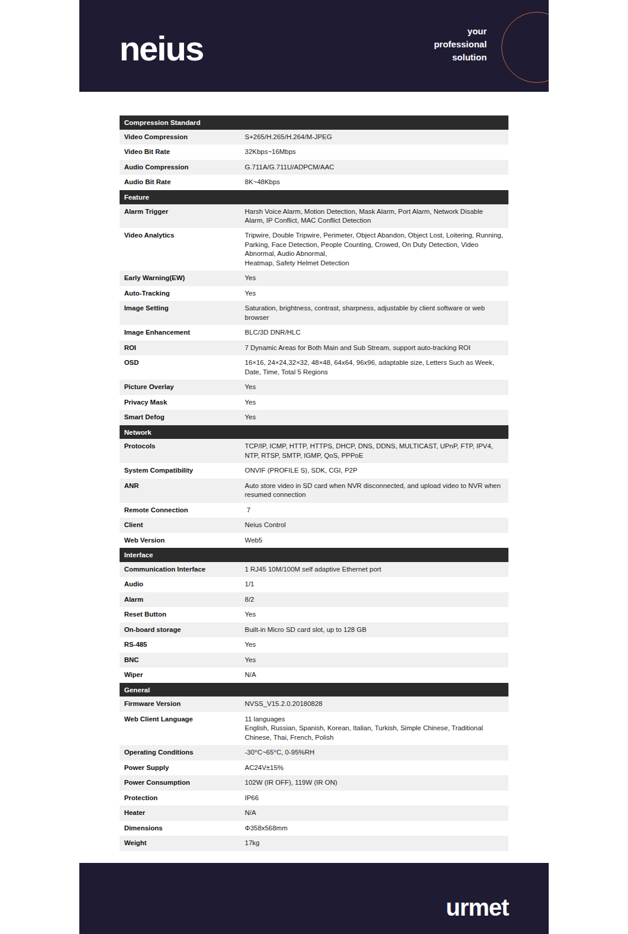neius
your
professional
solution
| Compression Standard |
| Video Compression | S+265/H.265/H.264/M-JPEG |
| Video Bit Rate | 32Kbps~16Mbps |
| Audio Compression | G.711A/G.711U/ADPCM/AAC |
| Audio Bit Rate | 8K~48Kbps |
| Feature |
| Alarm Trigger | Harsh Voice Alarm, Motion Detection, Mask Alarm, Port Alarm, Network Disable Alarm, IP Conflict, MAC Conflict Detection |
| Video Analytics | Tripwire, Double Tripwire, Perimeter, Object Abandon, Object Lost, Loitering, Running, Parking, Face Detection, People Counting, Crowed, On Duty Detection, Video Abnormal, Audio Abnormal, Heatmap, Safety Helmet Detection |
| Early Warning(EW) | Yes |
| Auto-Tracking | Yes |
| Image Setting | Saturation, brightness, contrast, sharpness, adjustable by client software or web browser |
| Image Enhancement | BLC/3D DNR/HLC |
| ROI | 7 Dynamic Areas for Both Main and Sub Stream, support auto-tracking ROI |
| OSD | 16×16, 24×24,32×32, 48×48, 64x64, 96x96, adaptable size, Letters Such as Week, Date, Time, Total 5 Regions |
| Picture Overlay | Yes |
| Privacy Mask | Yes |
| Smart Defog | Yes |
| Network |
| Protocols | TCP/IP, ICMP, HTTP, HTTPS, DHCP, DNS, DDNS, MULTICAST, UPnP, FTP, IPV4, NTP, RTSP, SMTP, IGMP, QoS, PPPoE |
| System Compatibility | ONVIF (PROFILE S), SDK, CGI, P2P |
| ANR | Auto store video in SD card when NVR disconnected, and upload video to NVR when resumed connection |
| Remote Connection | 7 |
| Client | Neius Control |
| Web Version | Web5 |
| Interface |
| Communication Interface | 1 RJ45 10M/100M self adaptive Ethernet port |
| Audio | 1/1 |
| Alarm | 8/2 |
| Reset Button | Yes |
| On-board storage | Built-in Micro SD card slot, up to 128 GB |
| RS-485 | Yes |
| BNC | Yes |
| Wiper | N/A |
| General |
| Firmware Version | NVSS_V15.2.0.20180828 |
| Web Client Language | 11 languages English, Russian, Spanish, Korean, Italian, Turkish, Simple Chinese, Traditional Chinese, Thai, French, Polish |
| Operating Conditions | -30°C~65°C, 0-95%RH |
| Power Supply | AC24V±15% |
| Power Consumption | 102W (IR OFF), 119W (IR ON) |
| Protection | IP66 |
| Heater | N/A |
| Dimensions | Φ358x568mm |
| Weight | 17kg |
urmet